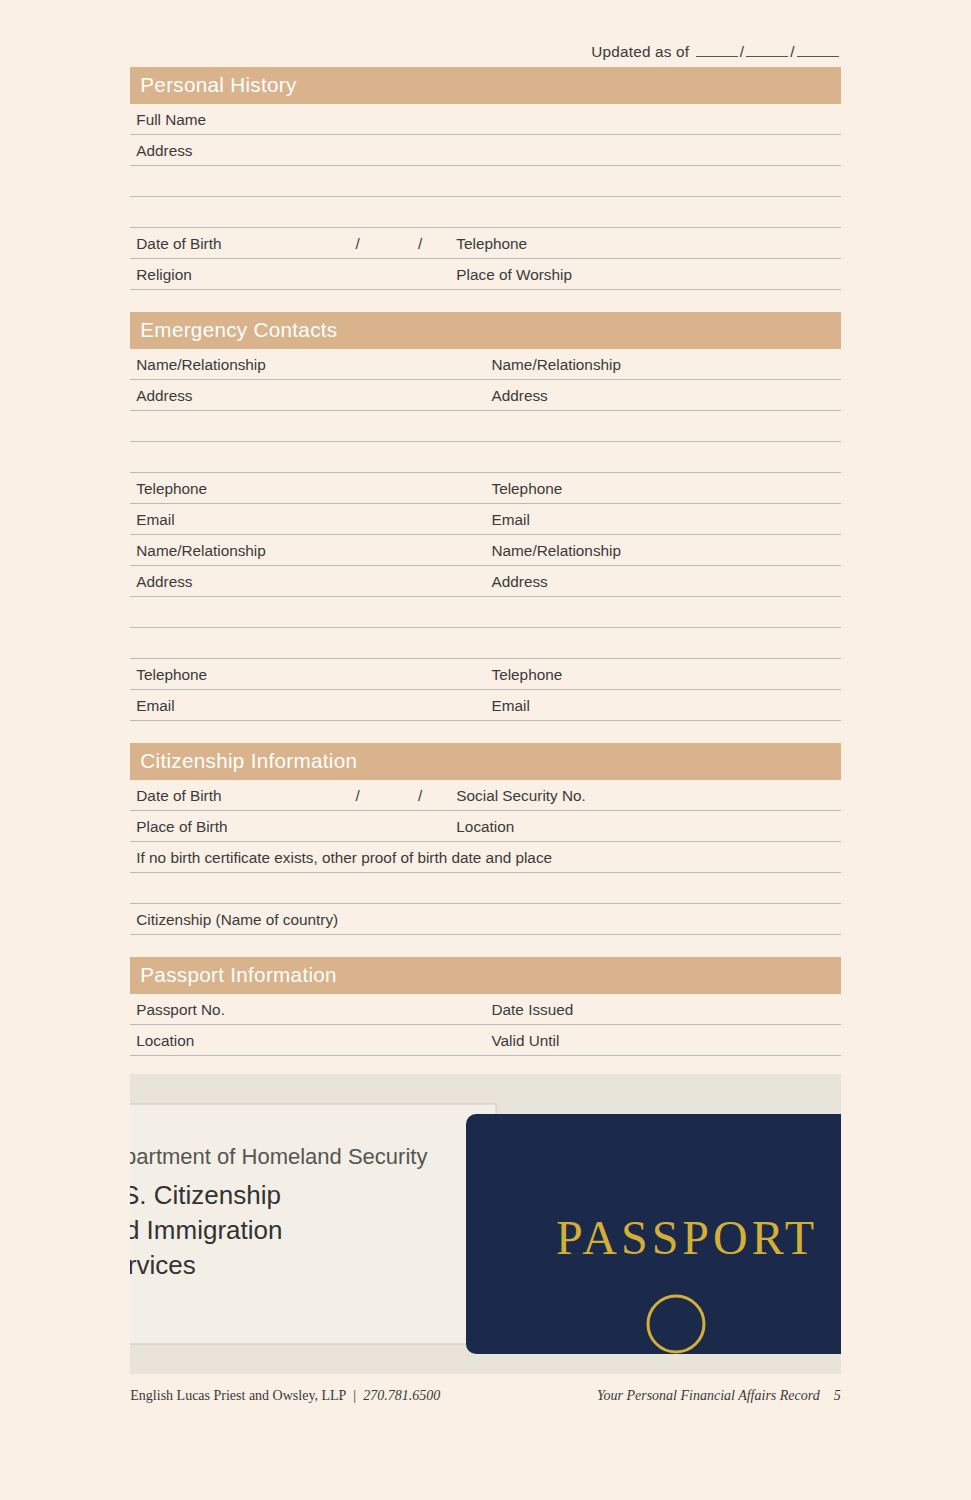Updated as of / /
Personal History
| Full Name |
| Address |
| Date of Birth | / | / | Telephone |
| Religion | Place of Worship |
Emergency Contacts
| Name/Relationship | Name/Relationship |
| Address | Address |
| Telephone | Telephone |
| Email | Email |
| Name/Relationship | Name/Relationship |
| Address | Address |
| Telephone | Telephone |
| Email | Email |
Citizenship Information
| Date of Birth | / | / | Social Security No. |
| Place of Birth | Location |
| If no birth certificate exists, other proof of birth date and place |
| Citizenship (Name of country) |
Passport Information
| Passport No. | Date Issued |
| Location | Valid Until |
English Lucas Priest and Owsley, LLP | 270.781.6500
Your Personal Financial Affairs Record5